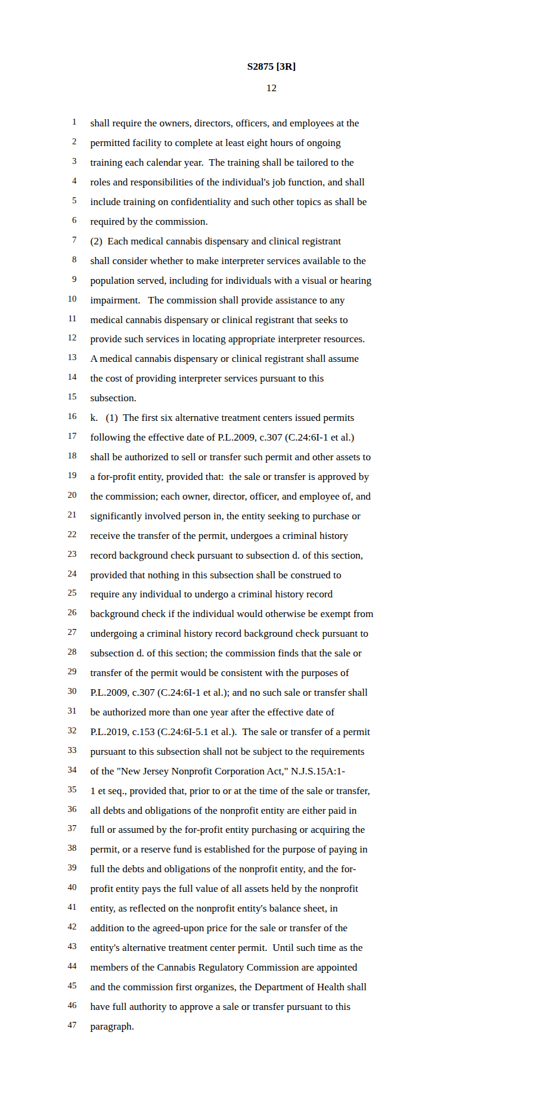S2875 [3R]
12
shall require the owners, directors, officers, and employees at the
permitted facility to complete at least eight hours of ongoing
training each calendar year. The training shall be tailored to the
roles and responsibilities of the individual's job function, and shall
include training on confidentiality and such other topics as shall be
required by the commission.
(2) Each medical cannabis dispensary and clinical registrant
shall consider whether to make interpreter services available to the
population served, including for individuals with a visual or hearing
impairment. The commission shall provide assistance to any
medical cannabis dispensary or clinical registrant that seeks to
provide such services in locating appropriate interpreter resources.
A medical cannabis dispensary or clinical registrant shall assume
the cost of providing interpreter services pursuant to this
subsection.
k. (1) The first six alternative treatment centers issued permits
following the effective date of P.L.2009, c.307 (C.24:6I-1 et al.)
shall be authorized to sell or transfer such permit and other assets to
a for-profit entity, provided that: the sale or transfer is approved by
the commission; each owner, director, officer, and employee of, and
significantly involved person in, the entity seeking to purchase or
receive the transfer of the permit, undergoes a criminal history
record background check pursuant to subsection d. of this section,
provided that nothing in this subsection shall be construed to
require any individual to undergo a criminal history record
background check if the individual would otherwise be exempt from
undergoing a criminal history record background check pursuant to
subsection d. of this section; the commission finds that the sale or
transfer of the permit would be consistent with the purposes of
P.L.2009, c.307 (C.24:6I-1 et al.); and no such sale or transfer shall
be authorized more than one year after the effective date of
P.L.2019, c.153 (C.24:6I-5.1 et al.). The sale or transfer of a permit
pursuant to this subsection shall not be subject to the requirements
of the "New Jersey Nonprofit Corporation Act," N.J.S.15A:1-
1 et seq., provided that, prior to or at the time of the sale or transfer,
all debts and obligations of the nonprofit entity are either paid in
full or assumed by the for-profit entity purchasing or acquiring the
permit, or a reserve fund is established for the purpose of paying in
full the debts and obligations of the nonprofit entity, and the for-
profit entity pays the full value of all assets held by the nonprofit
entity, as reflected on the nonprofit entity's balance sheet, in
addition to the agreed-upon price for the sale or transfer of the
entity's alternative treatment center permit. Until such time as the
members of the Cannabis Regulatory Commission are appointed
and the commission first organizes, the Department of Health shall
have full authority to approve a sale or transfer pursuant to this
paragraph.